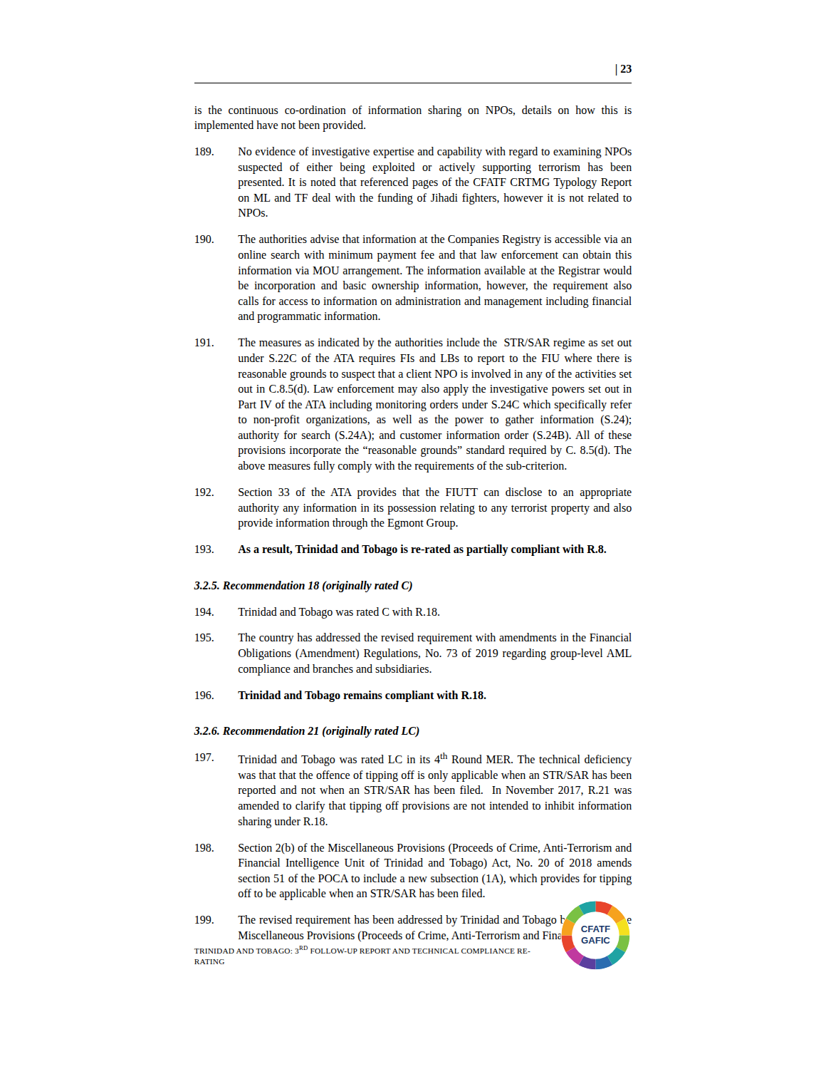| 23
is the continuous co-ordination of information sharing on NPOs, details on how this is implemented have not been provided.
189.
No evidence of investigative expertise and capability with regard to examining NPOs suspected of either being exploited or actively supporting terrorism has been presented. It is noted that referenced pages of the CFATF CRTMG Typology Report on ML and TF deal with the funding of Jihadi fighters, however it is not related to NPOs.
190.
The authorities advise that information at the Companies Registry is accessible via an online search with minimum payment fee and that law enforcement can obtain this information via MOU arrangement. The information available at the Registrar would be incorporation and basic ownership information, however, the requirement also calls for access to information on administration and management including financial and programmatic information.
191.
The measures as indicated by the authorities include the STR/SAR regime as set out under S.22C of the ATA requires FIs and LBs to report to the FIU where there is reasonable grounds to suspect that a client NPO is involved in any of the activities set out in C.8.5(d). Law enforcement may also apply the investigative powers set out in Part IV of the ATA including monitoring orders under S.24C which specifically refer to non-profit organizations, as well as the power to gather information (S.24); authority for search (S.24A); and customer information order (S.24B). All of these provisions incorporate the “reasonable grounds” standard required by C. 8.5(d). The above measures fully comply with the requirements of the sub-criterion.
192.
Section 33 of the ATA provides that the FIUTT can disclose to an appropriate authority any information in its possession relating to any terrorist property and also provide information through the Egmont Group.
193.
As a result, Trinidad and Tobago is re-rated as partially compliant with R.8.
3.2.5. Recommendation 18 (originally rated C)
194.
Trinidad and Tobago was rated C with R.18.
195.
The country has addressed the revised requirement with amendments in the Financial Obligations (Amendment) Regulations, No. 73 of 2019 regarding group-level AML compliance and branches and subsidiaries.
196.
Trinidad and Tobago remains compliant with R.18.
3.2.6. Recommendation 21 (originally rated LC)
197.
Trinidad and Tobago was rated LC in its 4th Round MER. The technical deficiency was that that the offence of tipping off is only applicable when an STR/SAR has been reported and not when an STR/SAR has been filed. In November 2017, R.21 was amended to clarify that tipping off provisions are not intended to inhibit information sharing under R.18.
198.
Section 2(b) of the Miscellaneous Provisions (Proceeds of Crime, Anti-Terrorism and Financial Intelligence Unit of Trinidad and Tobago) Act, No. 20 of 2018 amends section 51 of the POCA to include a new subsection (1A), which provides for tipping off to be applicable when an STR/SAR has been filed.
199.
The revised requirement has been addressed by Trinidad and Tobago by virtue of the Miscellaneous Provisions (Proceeds of Crime, Anti-Terrorism and Financial
TRINIDAD AND TOBAGO: 3RD FOLLOW-UP REPORT AND TECHNICAL COMPLIANCE RE-RATING
CFATF GAFIC